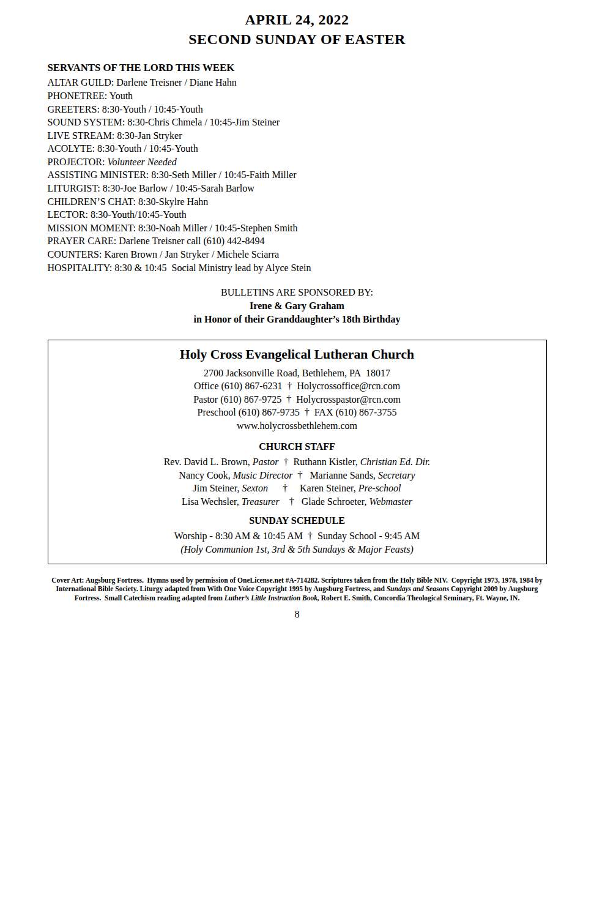APRIL 24, 2022
SECOND SUNDAY OF EASTER
SERVANTS OF THE LORD THIS WEEK
ALTAR GUILD: Darlene Treisner / Diane Hahn
PHONETREE: Youth
GREETERS: 8:30-Youth / 10:45-Youth
SOUND SYSTEM: 8:30-Chris Chmela / 10:45-Jim Steiner
LIVE STREAM: 8:30-Jan Stryker
ACOLYTE: 8:30-Youth / 10:45-Youth
PROJECTOR: Volunteer Needed
ASSISTING MINISTER: 8:30-Seth Miller / 10:45-Faith Miller
LITURGIST: 8:30-Joe Barlow / 10:45-Sarah Barlow
CHILDREN’S CHAT: 8:30-Skylre Hahn
LECTOR: 8:30-Youth/10:45-Youth
MISSION MOMENT: 8:30-Noah Miller / 10:45-Stephen Smith
PRAYER CARE: Darlene Treisner call (610) 442-8494
COUNTERS: Karen Brown / Jan Stryker / Michele Sciarra
HOSPITALITY: 8:30 & 10:45 Social Ministry lead by Alyce Stein
BULLETINS ARE SPONSORED BY:
Irene & Gary Graham
in Honor of their Granddaughter’s 18th Birthday
Holy Cross Evangelical Lutheran Church
2700 Jacksonville Road, Bethlehem, PA 18017
Office (610) 867-6231 † Holycrossoffice@rcn.com
Pastor (610) 867-9725 † Holycrosspastor@rcn.com
Preschool (610) 867-9735 † FAX (610) 867-3755
www.holycrossbethlehem.com
CHURCH STAFF
Rev. David L. Brown, Pastor † Ruthann Kistler, Christian Ed. Dir.
Nancy Cook, Music Director † Marianne Sands, Secretary
Jim Steiner, Sexton † Karen Steiner, Pre-school
Lisa Wechsler, Treasurer † Glade Schroeter, Webmaster
SUNDAY SCHEDULE
Worship - 8:30 AM & 10:45 AM † Sunday School - 9:45 AM
(Holy Communion 1st, 3rd & 5th Sundays & Major Feasts)
Cover Art: Augsburg Fortress. Hymns used by permission of OneLicense.net #A-714282. Scriptures taken from the Holy Bible NIV. Copyright 1973, 1978, 1984 by International Bible Society. Liturgy adapted from With One Voice Copyright 1995 by Augsburg Fortress, and Sundays and Seasons Copyright 2009 by Augsburg Fortress. Small Catechism reading adapted from Luther’s Little Instruction Book, Robert E. Smith, Concordia Theological Seminary, Ft. Wayne, IN.
8